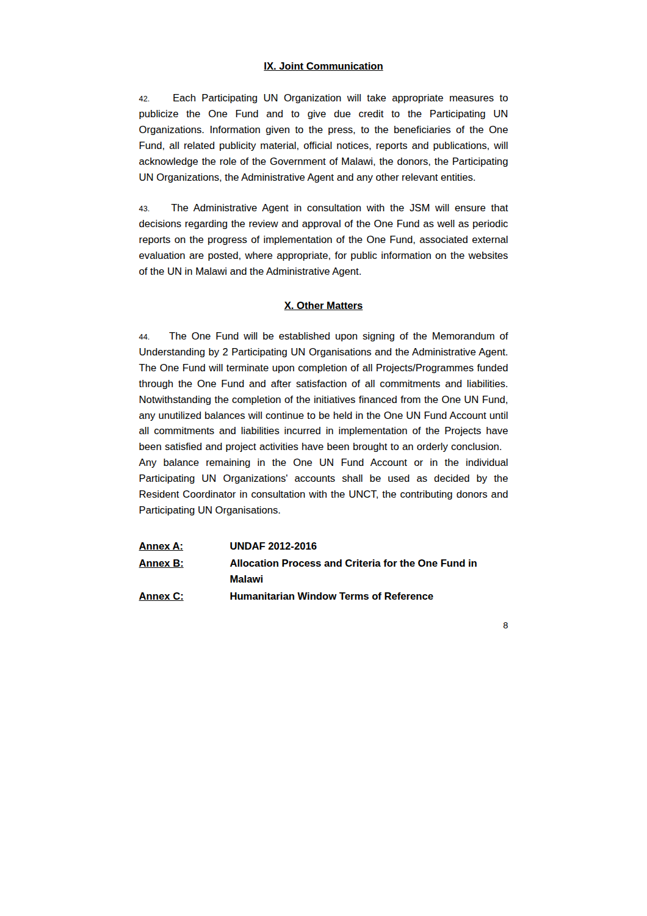IX. Joint Communication
42. Each Participating UN Organization will take appropriate measures to publicize the One Fund and to give due credit to the Participating UN Organizations. Information given to the press, to the beneficiaries of the One Fund, all related publicity material, official notices, reports and publications, will acknowledge the role of the Government of Malawi, the donors, the Participating UN Organizations, the Administrative Agent and any other relevant entities.
43. The Administrative Agent in consultation with the JSM will ensure that decisions regarding the review and approval of the One Fund as well as periodic reports on the progress of implementation of the One Fund, associated external evaluation are posted, where appropriate, for public information on the websites of the UN in Malawi and the Administrative Agent.
X. Other Matters
44. The One Fund will be established upon signing of the Memorandum of Understanding by 2 Participating UN Organisations and the Administrative Agent. The One Fund will terminate upon completion of all Projects/Programmes funded through the One Fund and after satisfaction of all commitments and liabilities. Notwithstanding the completion of the initiatives financed from the One UN Fund, any unutilized balances will continue to be held in the One UN Fund Account until all commitments and liabilities incurred in implementation of the Projects have been satisfied and project activities have been brought to an orderly conclusion. Any balance remaining in the One UN Fund Account or in the individual Participating UN Organizations' accounts shall be used as decided by the Resident Coordinator in consultation with the UNCT, the contributing donors and Participating UN Organisations.
Annex A: UNDAF 2012-2016
Annex B: Allocation Process and Criteria for the One Fund in Malawi
Annex C: Humanitarian Window Terms of Reference
8